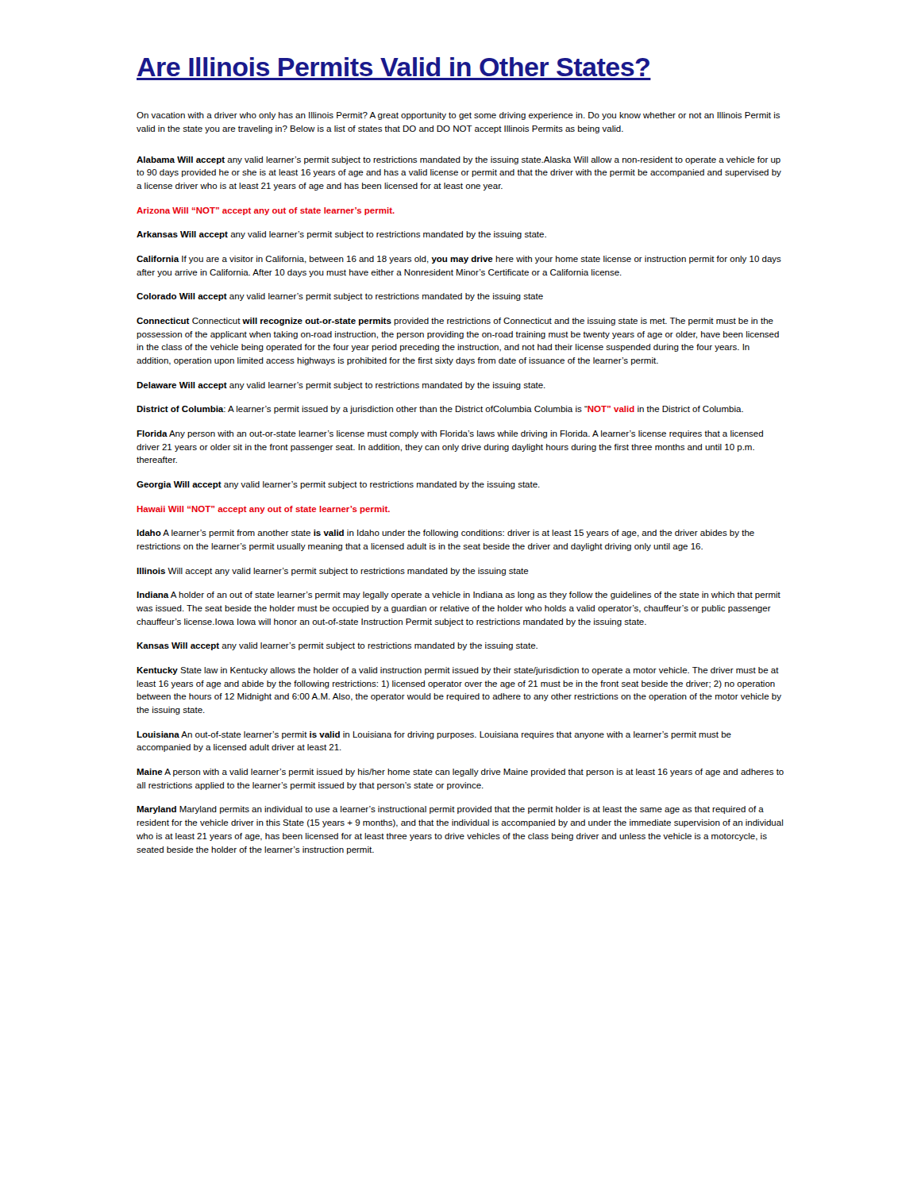Are Illinois Permits Valid in Other States?
On vacation with a driver who only has an Illinois Permit? A great opportunity to get some driving experience in. Do you know whether or not an Illinois Permit is valid in the state you are traveling in? Below is a list of states that DO and DO NOT accept Illinois Permits as being valid.
Alabama Will accept any valid learner’s permit subject to restrictions mandated by the issuing state.Alaska Will allow a non-resident to operate a vehicle for up to 90 days provided he or she is at least 16 years of age and has a valid license or permit and that the driver with the permit be accompanied and supervised by a license driver who is at least 21 years of age and has been licensed for at least one year.
Arizona Will “NOT” accept any out of state learner’s permit.
Arkansas Will accept any valid learner’s permit subject to restrictions mandated by the issuing state.
California If you are a visitor in California, between 16 and 18 years old, you may drive here with your home state license or instruction permit for only 10 days after you arrive in California. After 10 days you must have either a Nonresident Minor’s Certificate or a California license.
Colorado Will accept any valid learner’s permit subject to restrictions mandated by the issuing state
Connecticut Connecticut will recognize out-or-state permits provided the restrictions of Connecticut and the issuing state is met. The permit must be in the possession of the applicant when taking on-road instruction, the person providing the on-road training must be twenty years of age or older, have been licensed in the class of the vehicle being operated for the four year period preceding the instruction, and not had their license suspended during the four years. In addition, operation upon limited access highways is prohibited for the first sixty days from date of issuance of the learner’s permit.
Delaware Will accept any valid learner’s permit subject to restrictions mandated by the issuing state.
District of Columbia: A learner’s permit issued by a jurisdiction other than the District ofColumbia Columbia is “NOT” valid in the District of Columbia.
Florida Any person with an out-or-state learner’s license must comply with Florida’s laws while driving in Florida. A learner’s license requires that a licensed driver 21 years or older sit in the front passenger seat. In addition, they can only drive during daylight hours during the first three months and until 10 p.m. thereafter.
Georgia Will accept any valid learner’s permit subject to restrictions mandated by the issuing state.
Hawaii Will “NOT” accept any out of state learner’s permit.
Idaho A learner’s permit from another state is valid in Idaho under the following conditions: driver is at least 15 years of age, and the driver abides by the restrictions on the learner’s permit usually meaning that a licensed adult is in the seat beside the driver and daylight driving only until age 16.
Illinois Will accept any valid learner’s permit subject to restrictions mandated by the issuing state
Indiana A holder of an out of state learner’s permit may legally operate a vehicle in Indiana as long as they follow the guidelines of the state in which that permit was issued. The seat beside the holder must be occupied by a guardian or relative of the holder who holds a valid operator’s, chauffeur’s or public passenger chauffeur’s license.Iowa Iowa will honor an out-of-state Instruction Permit subject to restrictions mandated by the issuing state.
Kansas Will accept any valid learner’s permit subject to restrictions mandated by the issuing state.
Kentucky State law in Kentucky allows the holder of a valid instruction permit issued by their state/jurisdiction to operate a motor vehicle. The driver must be at least 16 years of age and abide by the following restrictions: 1) licensed operator over the age of 21 must be in the front seat beside the driver; 2) no operation between the hours of 12 Midnight and 6:00 A.M. Also, the operator would be required to adhere to any other restrictions on the operation of the motor vehicle by the issuing state.
Louisiana An out-of-state learner’s permit is valid in Louisiana for driving purposes. Louisiana requires that anyone with a learner’s permit must be accompanied by a licensed adult driver at least 21.
Maine A person with a valid learner’s permit issued by his/her home state can legally drive Maine provided that person is at least 16 years of age and adheres to all restrictions applied to the learner’s permit issued by that person’s state or province.
Maryland Maryland permits an individual to use a learner’s instructional permit provided that the permit holder is at least the same age as that required of a resident for the vehicle driver in this State (15 years + 9 months), and that the individual is accompanied by and under the immediate supervision of an individual who is at least 21 years of age, has been licensed for at least three years to drive vehicles of the class being driver and unless the vehicle is a motorcycle, is seated beside the holder of the learner’s instruction permit.